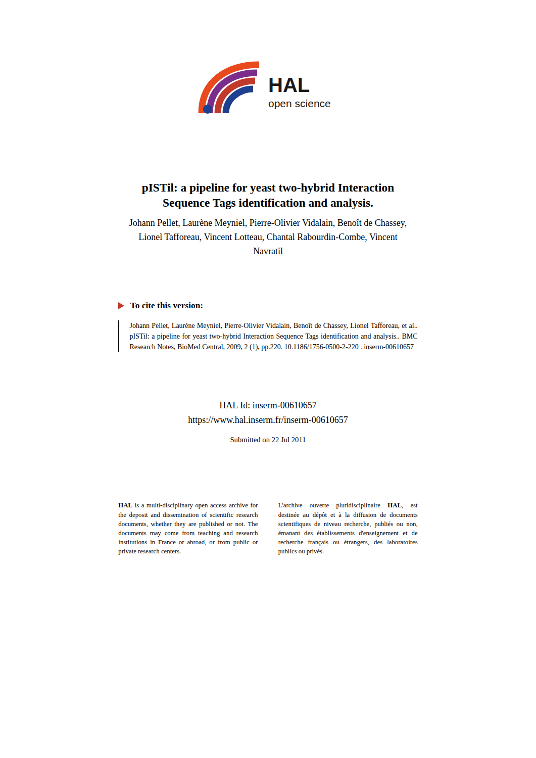HAL open science
pISTil: a pipeline for yeast two-hybrid Interaction
Sequence Tags identification and analysis.
Johann Pellet, Laurène Meyniel, Pierre-Olivier Vidalain, Benoît de Chassey,
Lionel Tafforeau, Vincent Lotteau, Chantal Rabourdin-Combe, Vincent
Navratil
To cite this version:
Johann Pellet, Laurène Meyniel, Pierre-Olivier Vidalain, Benoît de Chassey, Lionel Tafforeau, et al.. pISTil: a pipeline for yeast two-hybrid Interaction Sequence Tags identification and analysis.. BMC Research Notes, BioMed Central, 2009, 2 (1), pp.220. 10.1186/1756-0500-2-220 . inserm-00610657
HAL Id: inserm-00610657
https://www.hal.inserm.fr/inserm-00610657
Submitted on 22 Jul 2011
HAL is a multi-disciplinary open access archive for the deposit and dissemination of scientific research documents, whether they are published or not. The documents may come from teaching and research institutions in France or abroad, or from public or private research centers.
L'archive ouverte pluridisciplinaire HAL, est destinée au dépôt et à la diffusion de documents scientifiques de niveau recherche, publiés ou non, émanant des établissements d'enseignement et de recherche français ou étrangers, des laboratoires publics ou privés.